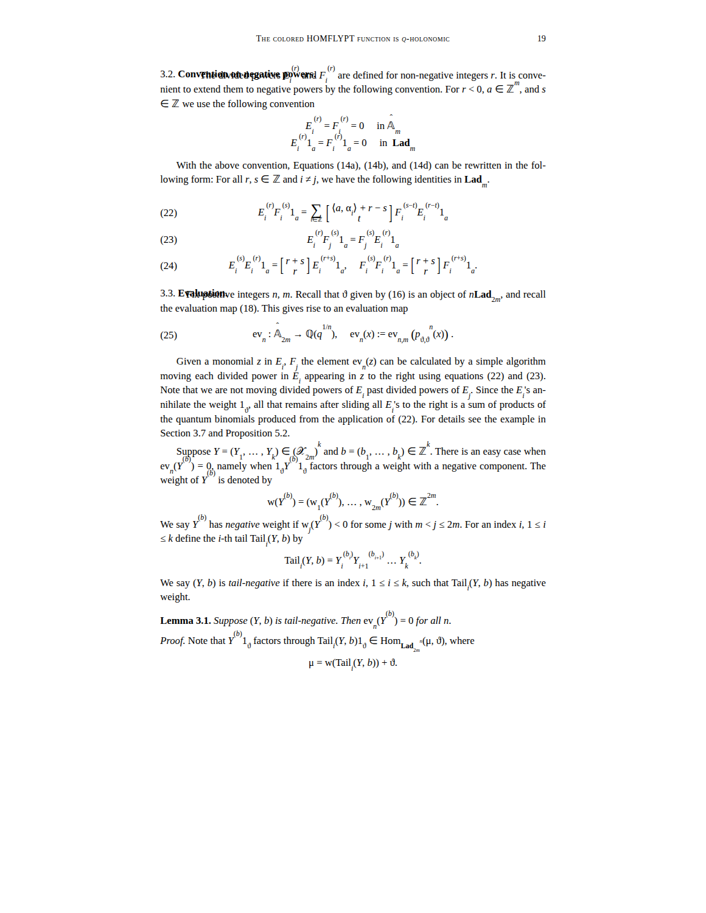The colored HOMFLYPT function is q-holonomic 19
3.2. Convention on negative powers.
The divided powers Ei(r) and Fi(r) are defined for non-negative integers r. It is convenient to extend them to negative powers by the following convention. For r < 0, a ∈ ℤm, and s ∈ ℤ we use the following convention
Ei(r) = Fi(r) = 0 in 𝔸̂m
Ei(r)1a = Fi(r)1a = 0 in Ladm
With the above convention, Equations (14a), (14b), and (14d) can be rewritten in the following form: For all r, s ∈ ℤ and i ≠ j, we have the following identities in Ladm.
(22)
Ei(r)Fi(s)1a = ∑t∈ℤ [⟨a, αi⟩ + r − s t] Fi(s−t)Ei(r−t)1a
(23)
Ei(r)Fj(s)1a = Fj(s)Ei(r)1a
(24)
Ei(s)Ei(r)1a = [r + s r] Ei(r+s)1a, Fi(s)Fi(r)1a = [r + s r] Fi(r+s)1a.
3.3. Evaluation.
Fix positive integers n, m. Recall that ϑ given by (16) is an object of nLad2m, and recall the evaluation map (18). This gives rise to an evaluation map
(25)
evn : 𝔸̂2m → ℚ(q1/n), evn(x) := evn,m (pϑ,ϑn(x)) .
Given a monomial z in Ei, Fj the element evn(z) can be calculated by a simple algorithm moving each divided power in Ei appearing in z to the right using equations (22) and (23). Note that we are not moving divided powers of Ei past divided powers of Ej. Since the Ei's annihilate the weight 1ϑ, all that remains after sliding all Ei's to the right is a sum of products of the quantum binomials produced from the application of (22). For details see the example in Section 3.7 and Proposition 5.2.
Suppose Y = (Y1, … , Yk) ∈ (𝒳2m)k and b = (b1, … , bk) ∈ ℤk. There is an easy case when evn(Y(b)) = 0, namely when 1ϑY(b)1ϑ factors through a weight with a negative component. The weight of Y(b) is denoted by
w(Y(b)) = (w1(Y(b)), … , w2m(Y(b))) ∈ ℤ2m.
We say Y(b) has negative weight if wj(Y(b)) < 0 for some j with m < j ≤ 2m. For an index i, 1 ≤ i ≤ k define the i-th tail Taili(Y, b) by
Taili(Y, b) = Yi(bi)Yi+1(bi+1) … Yk(bk).
We say (Y, b) is tail-negative if there is an index i, 1 ≤ i ≤ k, such that Taili(Y, b) has negative weight.
Lemma 3.1. Suppose (Y, b) is tail-negative. Then evn(Y(b)) = 0 for all n.
Proof. Note that Y(b)1ϑ factors through Taili(Y, b)1ϑ ∈ HomLad2mn(μ, ϑ), where
μ = w(Taili(Y, b)) + ϑ.